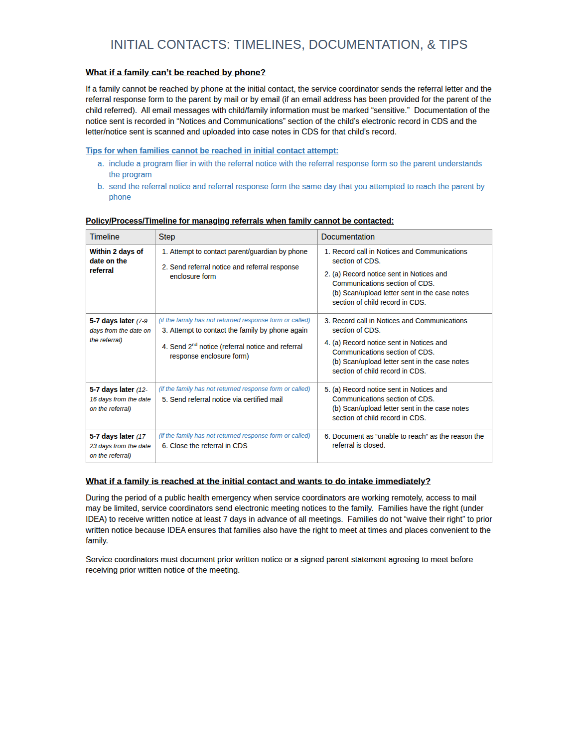INITIAL CONTACTS: TIMELINES, DOCUMENTATION, & TIPS
What if a family can’t be reached by phone?
If a family cannot be reached by phone at the initial contact, the service coordinator sends the referral letter and the referral response form to the parent by mail or by email (if an email address has been provided for the parent of the child referred). All email messages with child/family information must be marked “sensitive.” Documentation of the notice sent is recorded in “Notices and Communications” section of the child’s electronic record in CDS and the letter/notice sent is scanned and uploaded into case notes in CDS for that child’s record.
Tips for when families cannot be reached in initial contact attempt:
include a program flier in with the referral notice with the referral response form so the parent understands the program
send the referral notice and referral response form the same day that you attempted to reach the parent by phone
Policy/Process/Timeline for managing referrals when family cannot be contacted:
| Timeline | Step | Documentation |
| --- | --- | --- |
| Within 2 days of date on the referral | Attempt to contact parent/guardian by phone Send referral notice and referral response enclosure form | Record call in Notices and Communications section of CDS. (a) Record notice sent in Notices and Communications section of CDS. (b) Scan/upload letter sent in the case notes section of child record in CDS. |
| 5-7 days later (7-9 days from the date on the referral) | (if the family has not returned response form or called) Attempt to contact the family by phone again Send 2 nd notice (referral notice and referral response enclosure form) | Record call in Notices and Communications section of CDS. (a) Record notice sent in Notices and Communications section of CDS. (b) Scan/upload letter sent in the case notes section of child record in CDS. |
| 5-7 days later (12-16 days from the date on the referral) | (if the family has not returned response form or called) Send referral notice via certified mail | (a) Record notice sent in Notices and Communications section of CDS. (b) Scan/upload letter sent in the case notes section of child record in CDS. |
| 5-7 days later (17-23 days from the date on the referral) | (if the family has not returned response form or called) Close the referral in CDS | Document as “unable to reach” as the reason the referral is closed. |
What if a family is reached at the initial contact and wants to do intake immediately?
During the period of a public health emergency when service coordinators are working remotely, access to mail may be limited, service coordinators send electronic meeting notices to the family. Families have the right (under IDEA) to receive written notice at least 7 days in advance of all meetings. Families do not “waive their right” to prior written notice because IDEA ensures that families also have the right to meet at times and places convenient to the family.
Service coordinators must document prior written notice or a signed parent statement agreeing to meet before receiving prior written notice of the meeting.